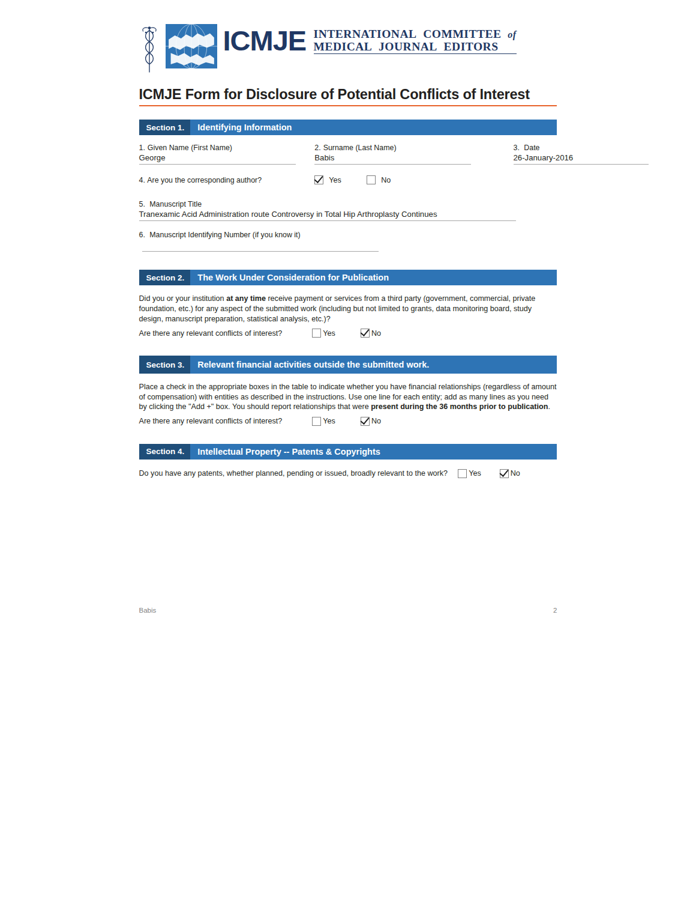ICMJE
INTERNATIONAL COMMITTEE of
MEDICAL JOURNAL EDITORS
ICMJE Form for Disclosure of Potential Conflicts of Interest
Section 1.
Identifying Information
1. Given Name (First Name)
George
2. Surname (Last Name)
Babis
3. Date
26-January-2016
4. Are you the corresponding author?
Yes
No
5. Manuscript Title
Tranexamic Acid Administration route Controversy in Total Hip Arthroplasty Continues
6. Manuscript Identifying Number (if you know it)
Section 2.
The Work Under Consideration for Publication
Did you or your institution at any time receive payment or services from a third party (government, commercial, private foundation, etc.) for any aspect of the submitted work (including but not limited to grants, data monitoring board, study design, manuscript preparation, statistical analysis, etc.)?
Are there any relevant conflicts of interest? Yes No
Section 3.
Relevant financial activities outside the submitted work.
Place a check in the appropriate boxes in the table to indicate whether you have financial relationships (regardless of amount of compensation) with entities as described in the instructions. Use one line for each entity; add as many lines as you need by clicking the "Add +" box. You should report relationships that were present during the 36 months prior to publication.
Are there any relevant conflicts of interest? Yes No
Section 4.
Intellectual Property -- Patents & Copyrights
Do you have any patents, whether planned, pending or issued, broadly relevant to the work? Yes No
Babis
2